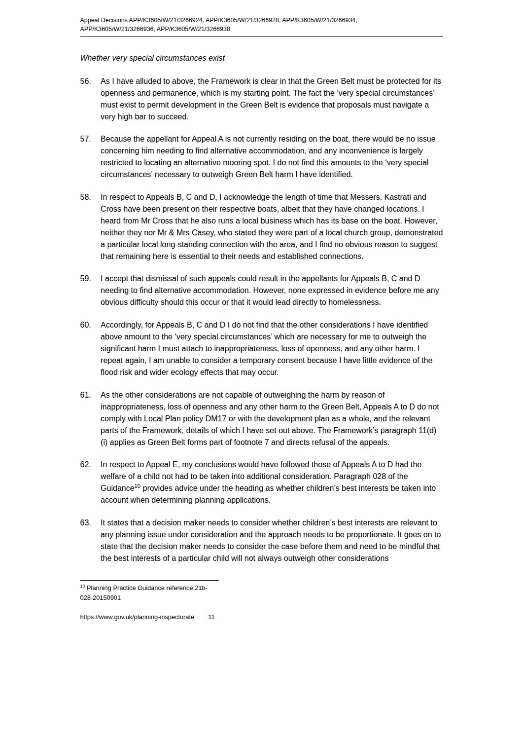Appeal Decisions APP/K3605/W/21/3266924, APP/K3605/W/21/3266928, APP/K3605/W/21/3266934,
APP/K3605/W/21/3266936, APP/K3605/W/21/3266938
Whether very special circumstances exist
As I have alluded to above, the Framework is clear in that the Green Belt must be protected for its openness and permanence, which is my starting point. The fact the ‘very special circumstances’ must exist to permit development in the Green Belt is evidence that proposals must navigate a very high bar to succeed.
Because the appellant for Appeal A is not currently residing on the boat, there would be no issue concerning him needing to find alternative accommodation, and any inconvenience is largely restricted to locating an alternative mooring spot. I do not find this amounts to the ‘very special circumstances’ necessary to outweigh Green Belt harm I have identified.
In respect to Appeals B, C and D, I acknowledge the length of time that Messers. Kastrati and Cross have been present on their respective boats, albeit that they have changed locations. I heard from Mr Cross that he also runs a local business which has its base on the boat. However, neither they nor Mr & Mrs Casey, who stated they were part of a local church group, demonstrated a particular local long-standing connection with the area, and I find no obvious reason to suggest that remaining here is essential to their needs and established connections.
I accept that dismissal of such appeals could result in the appellants for Appeals B, C and D needing to find alternative accommodation. However, none expressed in evidence before me any obvious difficulty should this occur or that it would lead directly to homelessness.
Accordingly, for Appeals B, C and D I do not find that the other considerations I have identified above amount to the ‘very special circumstances’ which are necessary for me to outweigh the significant harm I must attach to inappropriateness, loss of openness, and any other harm. I repeat again, I am unable to consider a temporary consent because I have little evidence of the flood risk and wider ecology effects that may occur.
As the other considerations are not capable of outweighing the harm by reason of inappropriateness, loss of openness and any other harm to the Green Belt, Appeals A to D do not comply with Local Plan policy DM17 or with the development plan as a whole, and the relevant parts of the Framework, details of which I have set out above. The Framework’s paragraph 11(d)(i) applies as Green Belt forms part of footnote 7 and directs refusal of the appeals.
In respect to Appeal E, my conclusions would have followed those of Appeals A to D had the welfare of a child not had to be taken into additional consideration. Paragraph 028 of the Guidance10 provides advice under the heading as whether children’s best interests be taken into account when determining planning applications.
It states that a decision maker needs to consider whether children’s best interests are relevant to any planning issue under consideration and the approach needs to be proportionate. It goes on to state that the decision maker needs to consider the case before them and need to be mindful that the best interests of a particular child will not always outweigh other considerations
10 Planning Practice Guidance reference 21b-028-20150901
https://www.gov.uk/planning-inspectorate 11